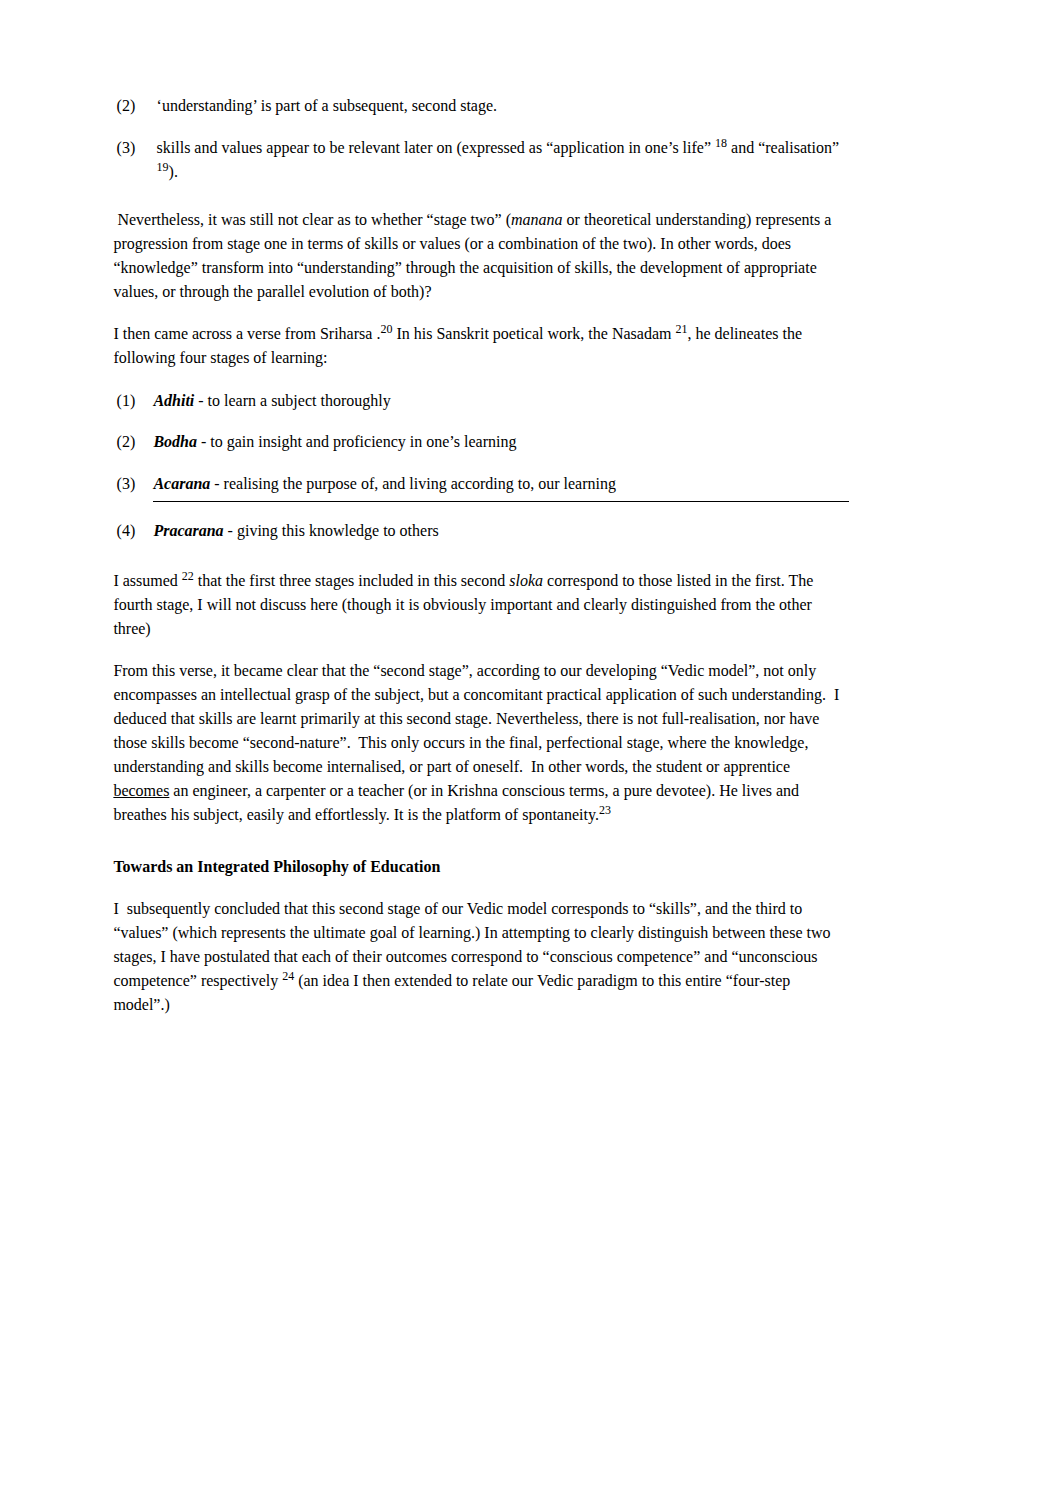(2)‘understanding’ is part of a subsequent, second stage.
(3) skills and values appear to be relevant later on (expressed as “application in one’s life” 18 and “realisation” 19).
Nevertheless, it was still not clear as to whether “stage two” (manana or theoretical understanding) represents a progression from stage one in terms of skills or values (or a combination of the two). In other words, does “knowledge” transform into “understanding” through the acquisition of skills, the development of appropriate values, or through the parallel evolution of both)?
I then came across a verse from Sriharsa .20 In his Sanskrit poetical work, the Nasadam 21, he delineates the following four stages of learning:
(1) Adhiti - to learn a subject thoroughly
(2) Bodha - to gain insight and proficiency in one’s learning
(3) Acarana - realising the purpose of, and living according to, our learning
(4) Pracarana - giving this knowledge to others
I assumed 22 that the first three stages included in this second sloka correspond to those listed in the first. The fourth stage, I will not discuss here (though it is obviously important and clearly distinguished from the other three)
From this verse, it became clear that the “second stage”, according to our developing “Vedic model”, not only encompasses an intellectual grasp of the subject, but a concomitant practical application of such understanding. I deduced that skills are learnt primarily at this second stage. Nevertheless, there is not full-realisation, nor have those skills become “second-nature”. This only occurs in the final, perfectional stage, where the knowledge, understanding and skills become internalised, or part of oneself. In other words, the student or apprentice becomes an engineer, a carpenter or a teacher (or in Krishna conscious terms, a pure devotee). He lives and breathes his subject, easily and effortlessly. It is the platform of spontaneity.23
Towards an Integrated Philosophy of Education
I subsequently concluded that this second stage of our Vedic model corresponds to “skills”, and the third to “values” (which represents the ultimate goal of learning.) In attempting to clearly distinguish between these two stages, I have postulated that each of their outcomes correspond to “conscious competence” and “unconscious competence” respectively 24 (an idea I then extended to relate our Vedic paradigm to this entire “four-step model”.)